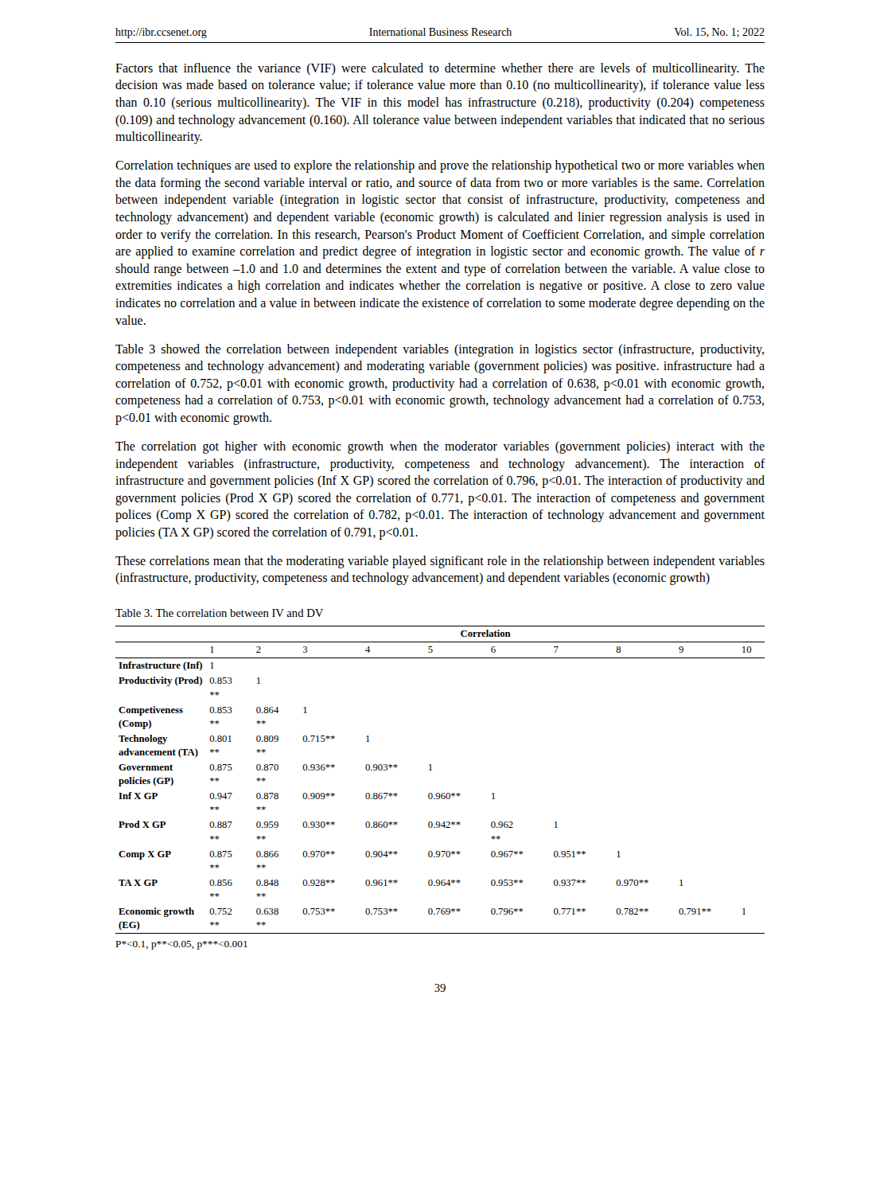http://ibr.ccsenet.org International Business Research Vol. 15, No. 1; 2022
Factors that influence the variance (VIF) were calculated to determine whether there are levels of multicollinearity. The decision was made based on tolerance value; if tolerance value more than 0.10 (no multicollinearity), if tolerance value less than 0.10 (serious multicollinearity). The VIF in this model has infrastructure (0.218), productivity (0.204) competeness (0.109) and technology advancement (0.160). All tolerance value between independent variables that indicated that no serious multicollinearity.
Correlation techniques are used to explore the relationship and prove the relationship hypothetical two or more variables when the data forming the second variable interval or ratio, and source of data from two or more variables is the same. Correlation between independent variable (integration in logistic sector that consist of infrastructure, productivity, competeness and technology advancement) and dependent variable (economic growth) is calculated and linier regression analysis is used in order to verify the correlation. In this research, Pearson's Product Moment of Coefficient Correlation, and simple correlation are applied to examine correlation and predict degree of integration in logistic sector and economic growth. The value of r should range between –1.0 and 1.0 and determines the extent and type of correlation between the variable. A value close to extremities indicates a high correlation and indicates whether the correlation is negative or positive. A close to zero value indicates no correlation and a value in between indicate the existence of correlation to some moderate degree depending on the value.
Table 3 showed the correlation between independent variables (integration in logistics sector (infrastructure, productivity, competeness and technology advancement) and moderating variable (government policies) was positive. infrastructure had a correlation of 0.752, p<0.01 with economic growth, productivity had a correlation of 0.638, p<0.01 with economic growth, competeness had a correlation of 0.753, p<0.01 with economic growth, technology advancement had a correlation of 0.753, p<0.01 with economic growth.
The correlation got higher with economic growth when the moderator variables (government policies) interact with the independent variables (infrastructure, productivity, competeness and technology advancement). The interaction of infrastructure and government policies (Inf X GP) scored the correlation of 0.796, p<0.01. The interaction of productivity and government policies (Prod X GP) scored the correlation of 0.771, p<0.01. The interaction of competeness and government polices (Comp X GP) scored the correlation of 0.782, p<0.01. The interaction of technology advancement and government policies (TA X GP) scored the correlation of 0.791, p<0.01.
These correlations mean that the moderating variable played significant role in the relationship between independent variables (infrastructure, productivity, competeness and technology advancement) and dependent variables (economic growth)
Table 3. The correlation between IV and DV
| | Correlation |
| --- | --- |
| | 1 | 2 | 3 | 4 | 5 | 6 | 7 | 8 | 9 | 10 |
| Infrastructure (Inf) | 1 | | | | | | | | | |
| Productivity (Prod) | 0.853 ** | 1 | | | | | | | | |
| Competiveness (Comp) | 0.853 ** | 0.864 ** | 1 | | | | | | | |
| Technology advancement (TA) | 0.801 ** | 0.809 ** | 0.715** | 1 | | | | | | |
| Government policies (GP) | 0.875 ** | 0.870 ** | 0.936** | 0.903** | 1 | | | | | |
| Inf X GP | 0.947 ** | 0.878 ** | 0.909** | 0.867** | 0.960** | 1 | | | | |
| Prod X GP | 0.887 ** | 0.959 ** | 0.930** | 0.860** | 0.942** | 0.962 ** | 1 | | | |
| Comp X GP | 0.875 ** | 0.866 ** | 0.970** | 0.904** | 0.970** | 0.967** | 0.951** | 1 | | |
| TA X GP | 0.856 ** | 0.848 ** | 0.928** | 0.961** | 0.964** | 0.953** | 0.937** | 0.970** | 1 | |
| Economic growth (EG) | 0.752 ** | 0.638 ** | 0.753** | 0.753** | 0.769** | 0.796** | 0.771** | 0.782** | 0.791** | 1 |
P*<0.1, p**<0.05, p***<0.001
39